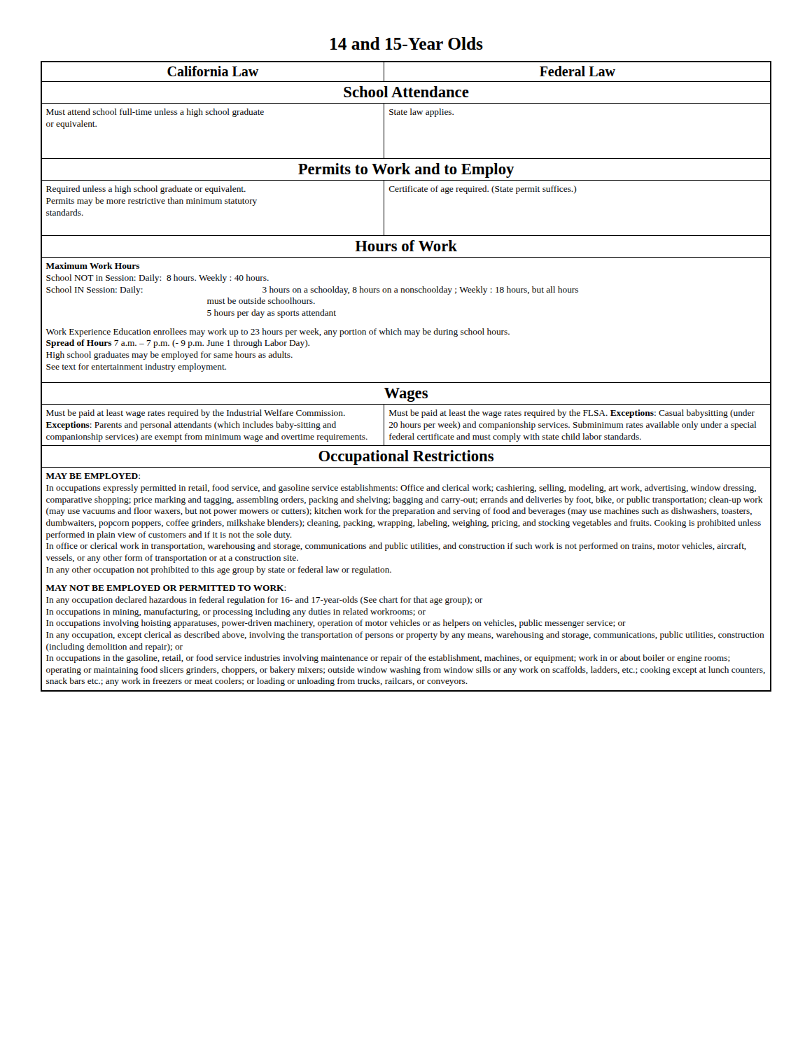14 and 15-Year Olds
| California Law | Federal Law |
| School Attendance |
| Must attend school full-time unless a high school graduate or equivalent. | State law applies. |
| Permits to Work and to Employ |
| Required unless a high school graduate or equivalent. Permits may be more restrictive than minimum statutory standards. | Certificate of age required. (State permit suffices.) |
| Hours of Work |
| Maximum Work Hours School NOT in Session: Daily: 8 hours. Weekly : 40 hours. School IN Session: Daily: 3 hours on a schoolday, 8 hours on a nonschoolday ; Weekly : 18 hours, but all hours must be outside schoolhours. 5 hours per day as sports attendant Work Experience Education enrollees may work up to 23 hours per week, any portion of which may be during school hours. Spread of Hours 7 a.m. – 7 p.m. (- 9 p.m. June 1 through Labor Day). High school graduates may be employed for same hours as adults. See text for entertainment industry employment. |
| Wages |
| Must be paid at least wage rates required by the Industrial Welfare Commission. Exceptions : Parents and personal attendants (which includes baby-sitting and companionship services) are exempt from minimum wage and overtime requirements. | Must be paid at least the wage rates required by the FLSA. Exceptions : Casual babysitting (under 20 hours per week) and companionship services. Subminimum rates available only under a special federal certificate and must comply with state child labor standards. |
| Occupational Restrictions |
| MAY BE EMPLOYED : In occupations expressly permitted in retail, food service, and gasoline service establishments: Office and clerical work; cashiering, selling, modeling, art work, advertising, window dressing, comparative shopping; price marking and tagging, assembling orders, packing and shelving; bagging and carry-out; errands and deliveries by foot, bike, or public transportation; clean-up work (may use vacuums and floor waxers, but not power mowers or cutters); kitchen work for the preparation and serving of food and beverages (may use machines such as dishwashers, toasters, dumbwaiters, popcorn poppers, coffee grinders, milkshake blenders); cleaning, packing, wrapping, labeling, weighing, pricing, and stocking vegetables and fruits. Cooking is prohibited unless performed in plain view of customers and if it is not the sole duty. In office or clerical work in transportation, warehousing and storage, communications and public utilities, and construction if such work is not performed on trains, motor vehicles, aircraft, vessels, or any other form of transportation or at a construction site. In any other occupation not prohibited to this age group by state or federal law or regulation. MAY NOT BE EMPLOYED OR PERMITTED TO WORK : In any occupation declared hazardous in federal regulation for 16- and 17-year-olds (See chart for that age group); or In occupations in mining, manufacturing, or processing including any duties in related workrooms; or In occupations involving hoisting apparatuses, power-driven machinery, operation of motor vehicles or as helpers on vehicles, public messenger service; or In any occupation, except clerical as described above, involving the transportation of persons or property by any means, warehousing and storage, communications, public utilities, construction (including demolition and repair); or In occupations in the gasoline, retail, or food service industries involving maintenance or repair of the establishment, machines, or equipment; work in or about boiler or engine rooms; operating or maintaining food slicers grinders, choppers, or bakery mixers; outside window washing from window sills or any work on scaffolds, ladders, etc.; cooking except at lunch counters, snack bars etc.; any work in freezers or meat coolers; or loading or unloading from trucks, railcars, or conveyors. |